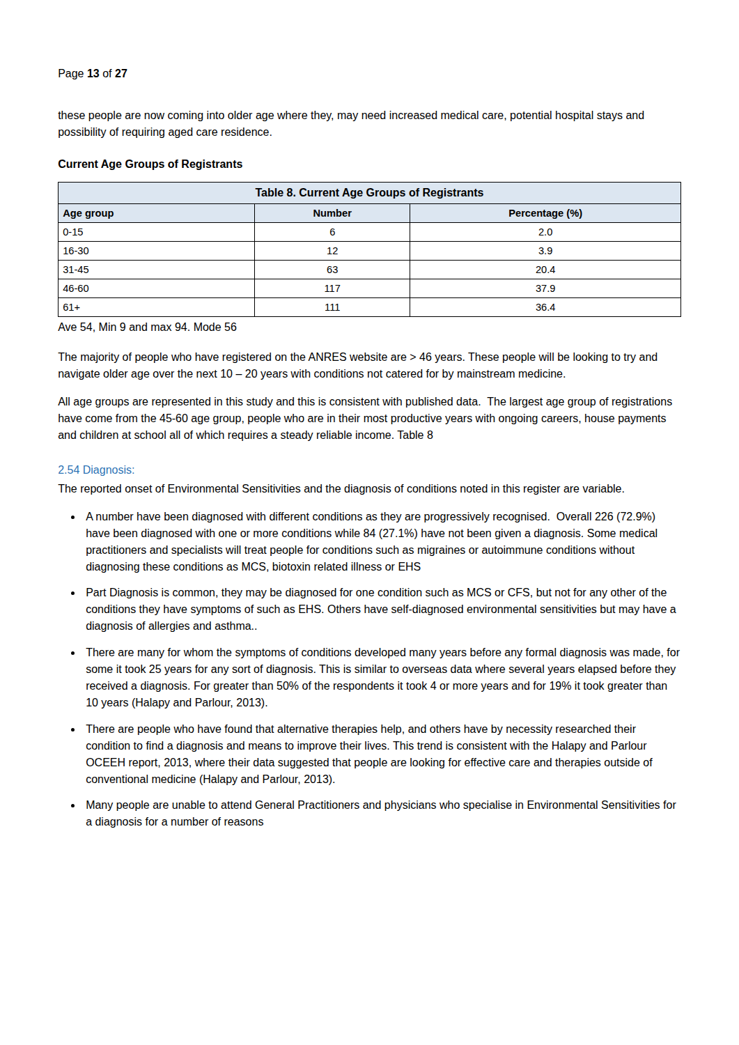Page 13 of 27
these people are now coming into older age where they, may need increased medical care, potential hospital stays and possibility of requiring aged care residence.
Current Age Groups of Registrants
Table 8. Current Age Groups of Registrants
| Age group | Number | Percentage (%) |
| --- | --- | --- |
| 0-15 | 6 | 2.0 |
| 16-30 | 12 | 3.9 |
| 31-45 | 63 | 20.4 |
| 46-60 | 117 | 37.9 |
| 61+ | 111 | 36.4 |
Ave 54, Min 9 and max 94. Mode 56
The majority of people who have registered on the ANRES website are > 46 years. These people will be looking to try and navigate older age over the next 10 – 20 years with conditions not catered for by mainstream medicine.
All age groups are represented in this study and this is consistent with published data. The largest age group of registrations have come from the 45-60 age group, people who are in their most productive years with ongoing careers, house payments and children at school all of which requires a steady reliable income. Table 8
2.54 Diagnosis:
The reported onset of Environmental Sensitivities and the diagnosis of conditions noted in this register are variable.
A number have been diagnosed with different conditions as they are progressively recognised. Overall 226 (72.9%) have been diagnosed with one or more conditions while 84 (27.1%) have not been given a diagnosis. Some medical practitioners and specialists will treat people for conditions such as migraines or autoimmune conditions without diagnosing these conditions as MCS, biotoxin related illness or EHS
Part Diagnosis is common, they may be diagnosed for one condition such as MCS or CFS, but not for any other of the conditions they have symptoms of such as EHS. Others have self-diagnosed environmental sensitivities but may have a diagnosis of allergies and asthma..
There are many for whom the symptoms of conditions developed many years before any formal diagnosis was made, for some it took 25 years for any sort of diagnosis. This is similar to overseas data where several years elapsed before they received a diagnosis. For greater than 50% of the respondents it took 4 or more years and for 19% it took greater than 10 years (Halapy and Parlour, 2013).
There are people who have found that alternative therapies help, and others have by necessity researched their condition to find a diagnosis and means to improve their lives. This trend is consistent with the Halapy and Parlour OCEEH report, 2013, where their data suggested that people are looking for effective care and therapies outside of conventional medicine (Halapy and Parlour, 2013).
Many people are unable to attend General Practitioners and physicians who specialise in Environmental Sensitivities for a diagnosis for a number of reasons